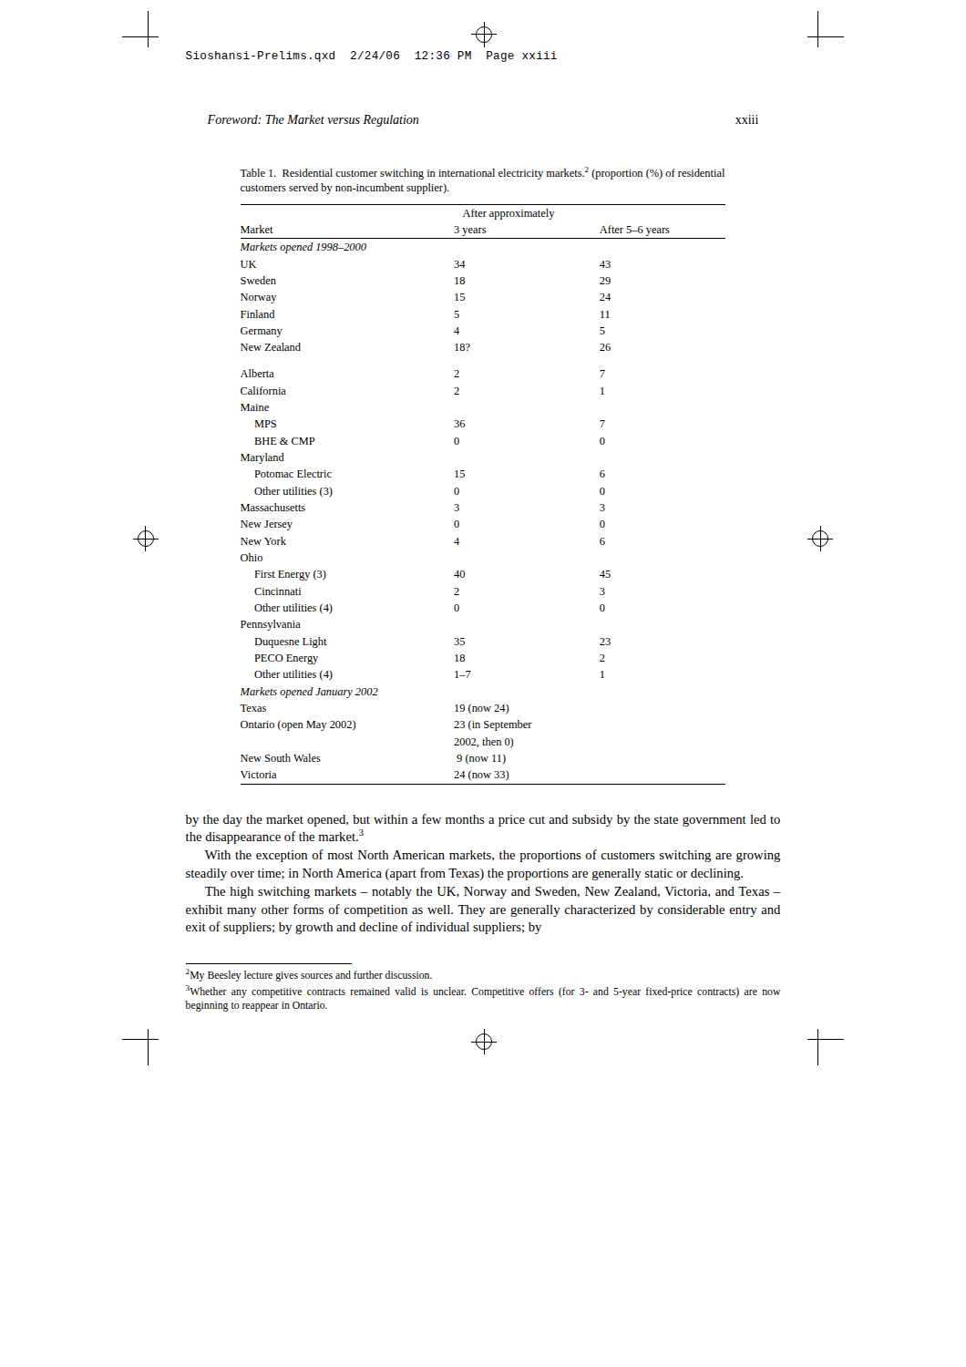Sioshansi-Prelims.qxd 2/24/06 12:36 PM Page xxiii
Foreword: The Market versus Regulation xxiii
Table 1. Residential customer switching in international electricity markets.2 (proportion (%) of residential customers served by non-incumbent supplier).
| | After approximately |
| Market | 3 years | After 5–6 years |
| Markets opened 1998–2000 |
| UK | 34 | 43 |
| Sweden | 18 | 29 |
| Norway | 15 | 24 |
| Finland | 5 | 11 |
| Germany | 4 | 5 |
| New Zealand | 18? | 26 |
| Alberta | 2 | 7 |
| California | 2 | 1 |
| Maine | | |
| MPS | 36 | 7 |
| BHE & CMP | 0 | 0 |
| Maryland | | |
| Potomac Electric | 15 | 6 |
| Other utilities (3) | 0 | 0 |
| Massachusetts | 3 | 3 |
| New Jersey | 0 | 0 |
| New York | 4 | 6 |
| Ohio | | |
| First Energy (3) | 40 | 45 |
| Cincinnati | 2 | 3 |
| Other utilities (4) | 0 | 0 |
| Pennsylvania | | |
| Duquesne Light | 35 | 23 |
| PECO Energy | 18 | 2 |
| Other utilities (4) | 1–7 | 1 |
| Markets opened January 2002 |
| Texas | 19 (now 24) |
| Ontario (open May 2002) | 23 (in September |
| | 2002, then 0) |
| New South Wales | 9 (now 11) |
| Victoria | 24 (now 33) |
by the day the market opened, but within a few months a price cut and subsidy by the state government led to the disappearance of the market.3
With the exception of most North American markets, the proportions of customers switching are growing steadily over time; in North America (apart from Texas) the proportions are generally static or declining.
The high switching markets – notably the UK, Norway and Sweden, New Zealand, Victoria, and Texas – exhibit many other forms of competition as well. They are generally characterized by considerable entry and exit of suppliers; by growth and decline of individual suppliers; by
2My Beesley lecture gives sources and further discussion.
3Whether any competitive contracts remained valid is unclear. Competitive offers (for 3- and 5-year fixed-price contracts) are now beginning to reappear in Ontario.